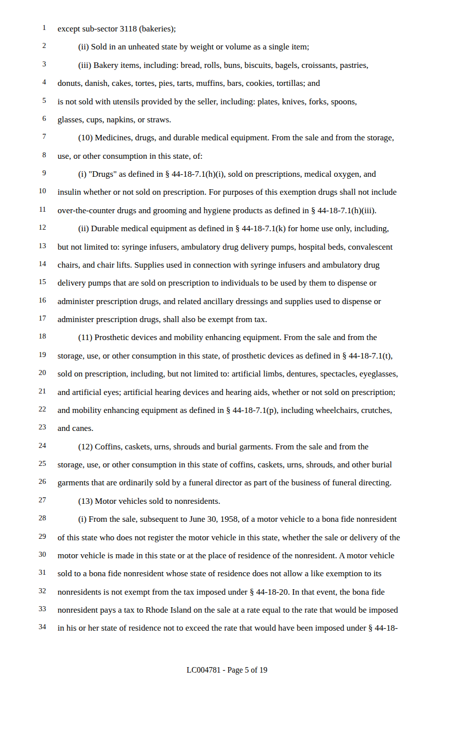except sub-sector 3118 (bakeries);
(ii) Sold in an unheated state by weight or volume as a single item;
(iii) Bakery items, including: bread, rolls, buns, biscuits, bagels, croissants, pastries,
donuts, danish, cakes, tortes, pies, tarts, muffins, bars, cookies, tortillas; and
is not sold with utensils provided by the seller, including: plates, knives, forks, spoons,
glasses, cups, napkins, or straws.
(10) Medicines, drugs, and durable medical equipment. From the sale and from the storage,
use, or other consumption in this state, of:
(i) "Drugs" as defined in § 44-18-7.1(h)(i), sold on prescriptions, medical oxygen, and
insulin whether or not sold on prescription. For purposes of this exemption drugs shall not include
over-the-counter drugs and grooming and hygiene products as defined in § 44-18-7.1(h)(iii).
(ii) Durable medical equipment as defined in § 44-18-7.1(k) for home use only, including,
but not limited to: syringe infusers, ambulatory drug delivery pumps, hospital beds, convalescent
chairs, and chair lifts. Supplies used in connection with syringe infusers and ambulatory drug
delivery pumps that are sold on prescription to individuals to be used by them to dispense or
administer prescription drugs, and related ancillary dressings and supplies used to dispense or
administer prescription drugs, shall also be exempt from tax.
(11) Prosthetic devices and mobility enhancing equipment. From the sale and from the
storage, use, or other consumption in this state, of prosthetic devices as defined in § 44-18-7.1(t),
sold on prescription, including, but not limited to: artificial limbs, dentures, spectacles, eyeglasses,
and artificial eyes; artificial hearing devices and hearing aids, whether or not sold on prescription;
and mobility enhancing equipment as defined in § 44-18-7.1(p), including wheelchairs, crutches,
and canes.
(12) Coffins, caskets, urns, shrouds and burial garments. From the sale and from the
storage, use, or other consumption in this state of coffins, caskets, urns, shrouds, and other burial
garments that are ordinarily sold by a funeral director as part of the business of funeral directing.
(13) Motor vehicles sold to nonresidents.
(i) From the sale, subsequent to June 30, 1958, of a motor vehicle to a bona fide nonresident
of this state who does not register the motor vehicle in this state, whether the sale or delivery of the
motor vehicle is made in this state or at the place of residence of the nonresident. A motor vehicle
sold to a bona fide nonresident whose state of residence does not allow a like exemption to its
nonresidents is not exempt from the tax imposed under § 44-18-20. In that event, the bona fide
nonresident pays a tax to Rhode Island on the sale at a rate equal to the rate that would be imposed
in his or her state of residence not to exceed the rate that would have been imposed under § 44-18-
LC004781 - Page 5 of 19